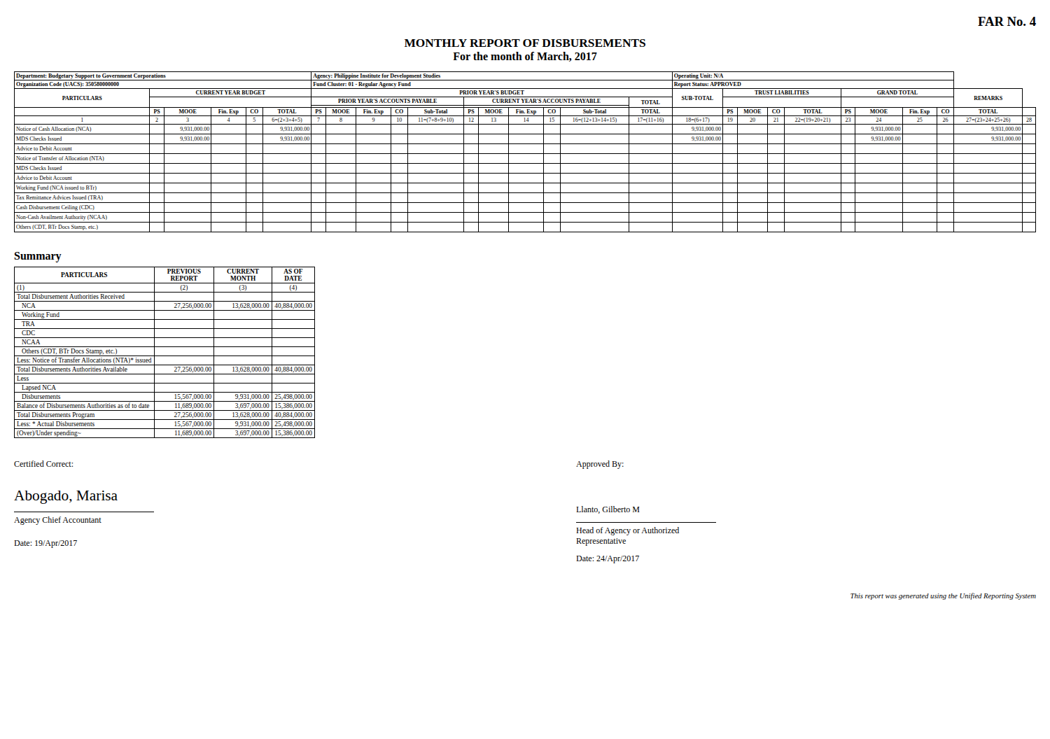FAR No. 4
MONTHLY REPORT OF DISBURSEMENTS
For the month of March, 2017
| Department: Budgetary Support to Government Corporations | Agency: Philippine Institute for Development Studies | Operating Unit: N/A |
| Organization Code (UACS): 350580000000 | Fund Cluster: 01 - Regular Agency Fund | Report Status: APPROVED |
| PARTICULARS | CURRENT YEAR BUDGET | PRIOR YEAR'S BUDGET | SUB-TOTAL | TRUST LIABILITIES | GRAND TOTAL | REMARKS |
| | PRIOR YEAR'S ACCOUNTS PAYABLE | CURRENT YEAR'S ACCOUNTS PAYABLE | TOTAL | | |
| | PS | MOOE | Fin. Exp | CO | TOTAL | PS | MOOE | Fin. Exp | CO | Sub-Total | PS | MOOE | Fin. Exp | CO | Sub-Total | TOTAL | | PS | MOOE | CO | TOTAL | PS | MOOE | Fin. Exp | CO | TOTAL | |
| 1 | 2 | 3 | 4 | 5 | 6=(2+3+4+5) | 7 | 8 | 9 | 10 | 11=(7+8+9+10) | 12 | 13 | 14 | 15 | 16=(12+13+14+15) | 17=(11+16) | 18=(6+17) | 19 | 20 | 21 | 22=(19+20+21) | 23 | 24 | 25 | 26 | 27=(23+24+25+26) | 28 |
| Notice of Cash Allocation (NCA) | | 9,931,000.00 | | | 9,931,000.00 | | | | | | | | | | | | 9,931,000.00 | | | | | | 9,931,000.00 | | | 9,931,000.00 | |
| MDS Checks Issued | | 9,931,000.00 | | | 9,931,000.00 | | | | | | | | | | | | 9,931,000.00 | | | | | | 9,931,000.00 | | | 9,931,000.00 | |
| Advice to Debit Account | | | | | | | | | | | | | | | | | | | | | | | | | | | |
| Notice of Transfer of Allocation (NTA) | | | | | | | | | | | | | | | | | | | | | | | | | | | |
| MDS Checks Issued | | | | | | | | | | | | | | | | | | | | | | | | | | | |
| Advice to Debit Account | | | | | | | | | | | | | | | | | | | | | | | | | | | |
| Working Fund (NCA issued to BTr) | | | | | | | | | | | | | | | | | | | | | | | | | | | |
| Tax Remittance Advices Issued (TRA) | | | | | | | | | | | | | | | | | | | | | | | | | | | |
| Cash Disbursement Ceiling (CDC) | | | | | | | | | | | | | | | | | | | | | | | | | | | |
| Non-Cash Availment Authority (NCAA) | | | | | | | | | | | | | | | | | | | | | | | | | | | |
| Others (CDT, BTr Docs Stamp, etc.) | | | | | | | | | | | | | | | | | | | | | | | | | | | |
Summary
| PARTICULARS | PREVIOUS REPORT | CURRENT MONTH | AS OF DATE |
| --- | --- | --- | --- |
| (1) | (2) | (3) | (4) |
| Total Disbursement Authorities Received | | | |
| NCA | 27,256,000.00 | 13,628,000.00 | 40,884,000.00 |
| Working Fund | | | |
| TRA | | | |
| CDC | | | |
| NCAA | | | |
| Others (CDT, BTr Docs Stamp, etc.) | | | |
| Less: Notice of Transfer Allocations (NTA)* issued | | | |
| Total Disbursements Authorities Available | 27,256,000.00 | 13,628,000.00 | 40,884,000.00 |
| Less | | | |
| Lapsed NCA | | | |
| Disbursements | 15,567,000.00 | 9,931,000.00 | 25,498,000.00 |
| Balance of Disbursements Authorities as of to date | 11,689,000.00 | 3,697,000.00 | 15,386,000.00 |
| Total Disbursements Program | 27,256,000.00 | 13,628,000.00 | 40,884,000.00 |
| Less: * Actual Disbursements | 15,567,000.00 | 9,931,000.00 | 25,498,000.00 |
| (Over)/Under spending~ | 11,689,000.00 | 3,697,000.00 | 15,386,000.00 |
Certified Correct:
Abogado, Marisa
Agency Chief Accountant
Date: 19/Apr/2017
Approved By:
Llanto, Gilberto M
Head of Agency or Authorized
Representative
Date: 24/Apr/2017
This report was generated using the Unified Reporting System